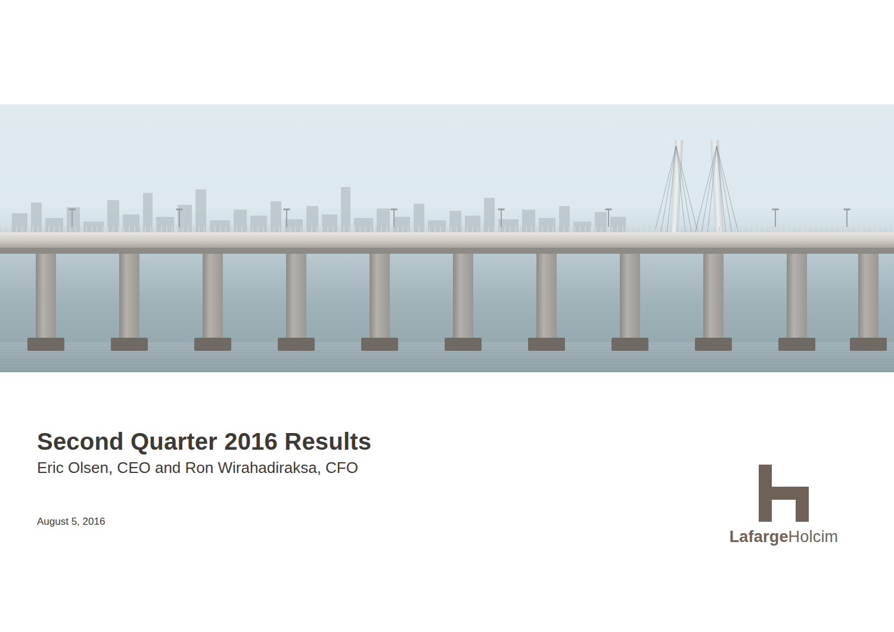Second Quarter 2016 Results
Eric Olsen, CEO and Ron Wirahadiraksa, CFO
August 5, 2016
Lafarge Holcim